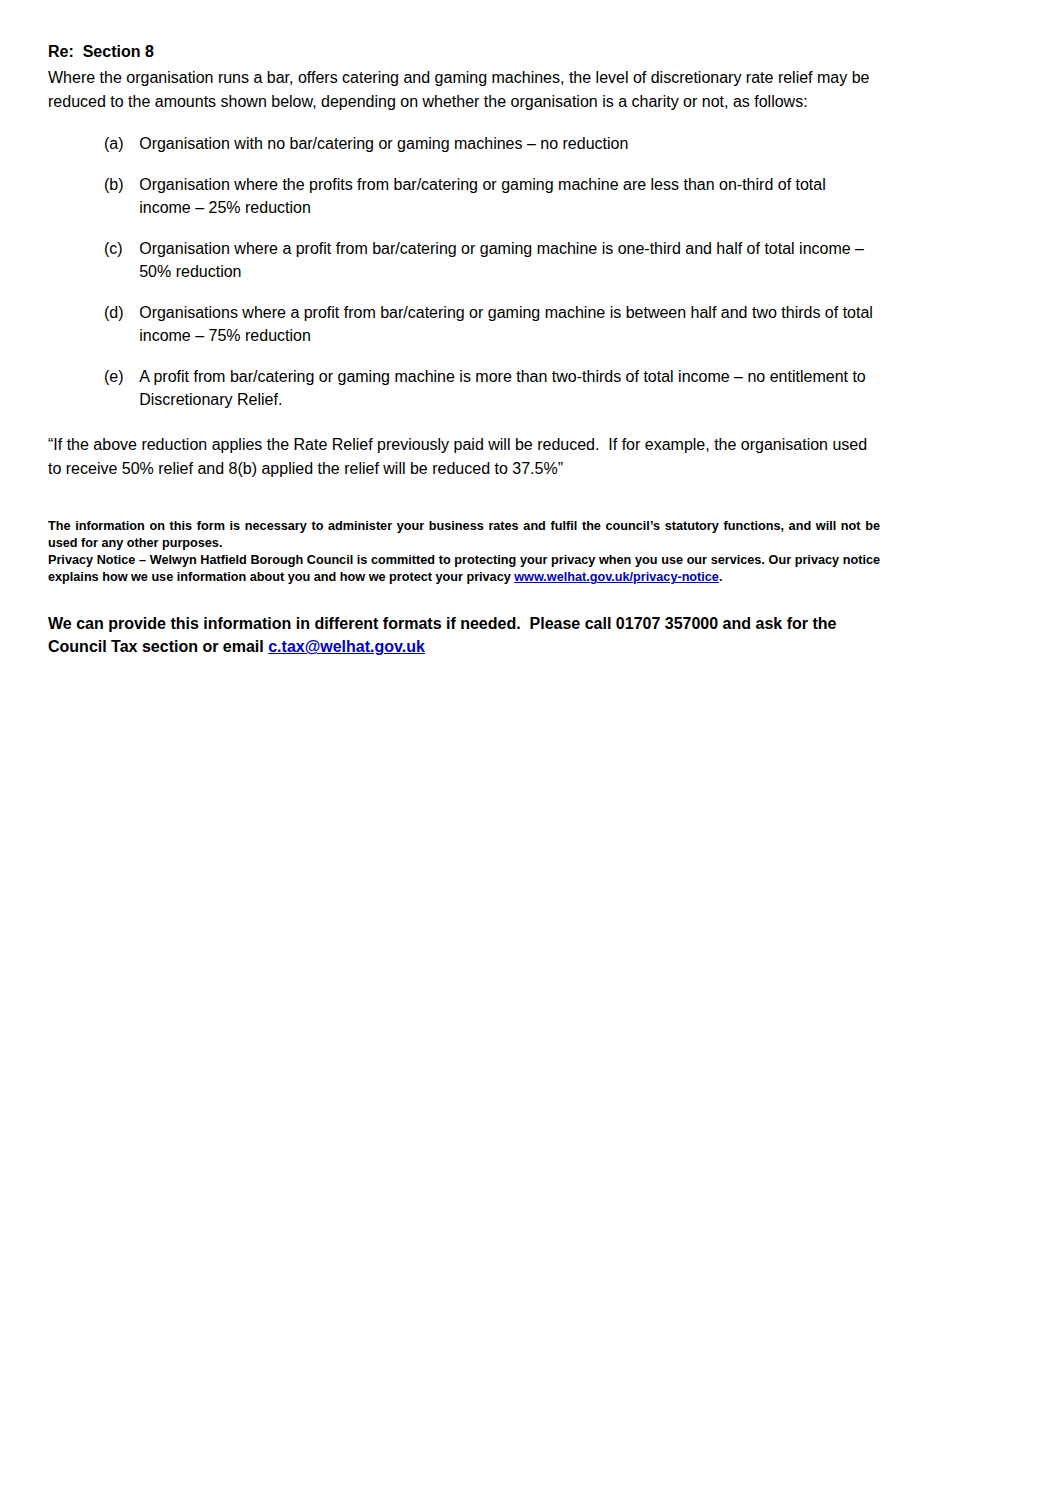Re: Section 8
Where the organisation runs a bar, offers catering and gaming machines, the level of discretionary rate relief may be reduced to the amounts shown below, depending on whether the organisation is a charity or not, as follows:
(a) Organisation with no bar/catering or gaming machines – no reduction
(b) Organisation where the profits from bar/catering or gaming machine are less than on-third of total income – 25% reduction
(c) Organisation where a profit from bar/catering or gaming machine is one-third and half of total income – 50% reduction
(d) Organisations where a profit from bar/catering or gaming machine is between half and two thirds of total income – 75% reduction
(e) A profit from bar/catering or gaming machine is more than two-thirds of total income – no entitlement to Discretionary Relief.
“If the above reduction applies the Rate Relief previously paid will be reduced. If for example, the organisation used to receive 50% relief and 8(b) applied the relief will be reduced to 37.5%”
The information on this form is necessary to administer your business rates and fulfil the council’s statutory functions, and will not be used for any other purposes.
Privacy Notice – Welwyn Hatfield Borough Council is committed to protecting your privacy when you use our services. Our privacy notice explains how we use information about you and how we protect your privacy www.welhat.gov.uk/privacy-notice.
We can provide this information in different formats if needed. Please call 01707 357000 and ask for the Council Tax section or email c.tax@welhat.gov.uk